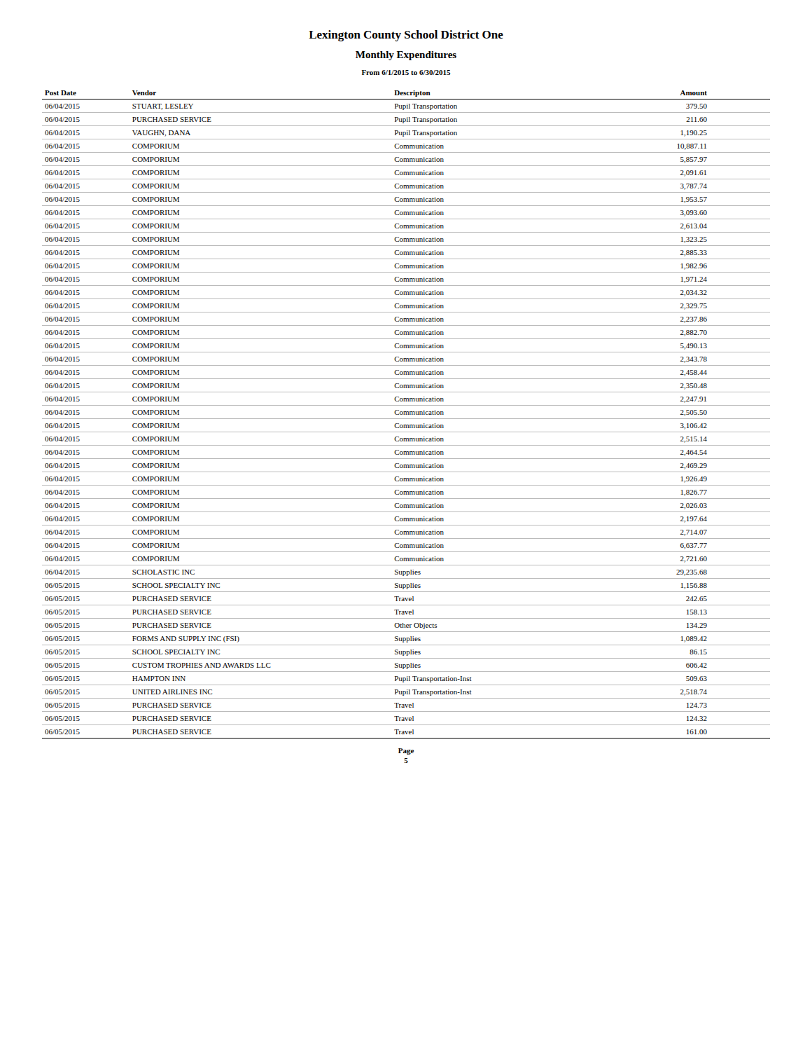Lexington County School District One
Monthly Expenditures
From 6/1/2015 to 6/30/2015
| Post Date | Vendor | Descripton | Amount |
| --- | --- | --- | --- |
| 06/04/2015 | STUART, LESLEY | Pupil Transportation | 379.50 |
| 06/04/2015 | PURCHASED SERVICE | Pupil Transportation | 211.60 |
| 06/04/2015 | VAUGHN, DANA | Pupil Transportation | 1,190.25 |
| 06/04/2015 | COMPORIUM | Communication | 10,887.11 |
| 06/04/2015 | COMPORIUM | Communication | 5,857.97 |
| 06/04/2015 | COMPORIUM | Communication | 2,091.61 |
| 06/04/2015 | COMPORIUM | Communication | 3,787.74 |
| 06/04/2015 | COMPORIUM | Communication | 1,953.57 |
| 06/04/2015 | COMPORIUM | Communication | 3,093.60 |
| 06/04/2015 | COMPORIUM | Communication | 2,613.04 |
| 06/04/2015 | COMPORIUM | Communication | 1,323.25 |
| 06/04/2015 | COMPORIUM | Communication | 2,885.33 |
| 06/04/2015 | COMPORIUM | Communication | 1,982.96 |
| 06/04/2015 | COMPORIUM | Communication | 1,971.24 |
| 06/04/2015 | COMPORIUM | Communication | 2,034.32 |
| 06/04/2015 | COMPORIUM | Communication | 2,329.75 |
| 06/04/2015 | COMPORIUM | Communication | 2,237.86 |
| 06/04/2015 | COMPORIUM | Communication | 2,882.70 |
| 06/04/2015 | COMPORIUM | Communication | 5,490.13 |
| 06/04/2015 | COMPORIUM | Communication | 2,343.78 |
| 06/04/2015 | COMPORIUM | Communication | 2,458.44 |
| 06/04/2015 | COMPORIUM | Communication | 2,350.48 |
| 06/04/2015 | COMPORIUM | Communication | 2,247.91 |
| 06/04/2015 | COMPORIUM | Communication | 2,505.50 |
| 06/04/2015 | COMPORIUM | Communication | 3,106.42 |
| 06/04/2015 | COMPORIUM | Communication | 2,515.14 |
| 06/04/2015 | COMPORIUM | Communication | 2,464.54 |
| 06/04/2015 | COMPORIUM | Communication | 2,469.29 |
| 06/04/2015 | COMPORIUM | Communication | 1,926.49 |
| 06/04/2015 | COMPORIUM | Communication | 1,826.77 |
| 06/04/2015 | COMPORIUM | Communication | 2,026.03 |
| 06/04/2015 | COMPORIUM | Communication | 2,197.64 |
| 06/04/2015 | COMPORIUM | Communication | 2,714.07 |
| 06/04/2015 | COMPORIUM | Communication | 6,637.77 |
| 06/04/2015 | COMPORIUM | Communication | 2,721.60 |
| 06/04/2015 | SCHOLASTIC INC | Supplies | 29,235.68 |
| 06/05/2015 | SCHOOL SPECIALTY INC | Supplies | 1,156.88 |
| 06/05/2015 | PURCHASED SERVICE | Travel | 242.65 |
| 06/05/2015 | PURCHASED SERVICE | Travel | 158.13 |
| 06/05/2015 | PURCHASED SERVICE | Other Objects | 134.29 |
| 06/05/2015 | FORMS AND SUPPLY INC (FSI) | Supplies | 1,089.42 |
| 06/05/2015 | SCHOOL SPECIALTY INC | Supplies | 86.15 |
| 06/05/2015 | CUSTOM TROPHIES AND AWARDS LLC | Supplies | 606.42 |
| 06/05/2015 | HAMPTON INN | Pupil Transportation-Inst | 509.63 |
| 06/05/2015 | UNITED AIRLINES INC | Pupil Transportation-Inst | 2,518.74 |
| 06/05/2015 | PURCHASED SERVICE | Travel | 124.73 |
| 06/05/2015 | PURCHASED SERVICE | Travel | 124.32 |
| 06/05/2015 | PURCHASED SERVICE | Travel | 161.00 |
Page
5